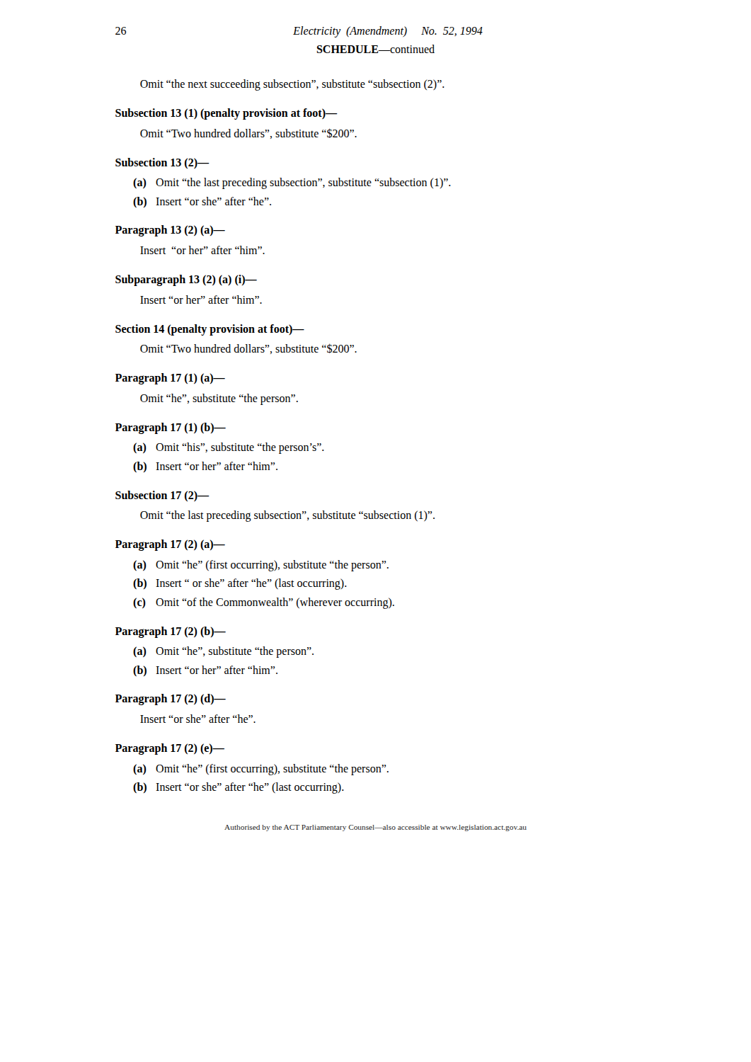26
Electricity (Amendment) No. 52, 1994
SCHEDULE—continued
Omit “the next succeeding subsection”, substitute “subsection (2)”.
Subsection 13 (1) (penalty provision at foot)—
Omit “Two hundred dollars”, substitute “$200”.
Subsection 13 (2)—
(a) Omit “the last preceding subsection”, substitute “subsection (1)”.
(b) Insert “or she” after “he”.
Paragraph 13 (2) (a)—
Insert “or her” after “him”.
Subparagraph 13 (2) (a) (i)—
Insert “or her” after “him”.
Section 14 (penalty provision at foot)—
Omit “Two hundred dollars”, substitute “$200”.
Paragraph 17 (1) (a)—
Omit “he”, substitute “the person”.
Paragraph 17 (1) (b)—
(a) Omit “his”, substitute “the person’s”.
(b) Insert “or her” after “him”.
Subsection 17 (2)—
Omit “the last preceding subsection”, substitute “subsection (1)”.
Paragraph 17 (2) (a)—
(a) Omit “he” (first occurring), substitute “the person”.
(b) Insert “ or she” after “he” (last occurring).
(c) Omit “of the Commonwealth” (wherever occurring).
Paragraph 17 (2) (b)—
(a) Omit “he”, substitute “the person”.
(b) Insert “or her” after “him”.
Paragraph 17 (2) (d)—
Insert “or she” after “he”.
Paragraph 17 (2) (e)—
(a) Omit “he” (first occurring), substitute “the person”.
(b) Insert “or she” after “he” (last occurring).
Authorised by the ACT Parliamentary Counsel—also accessible at www.legislation.act.gov.au